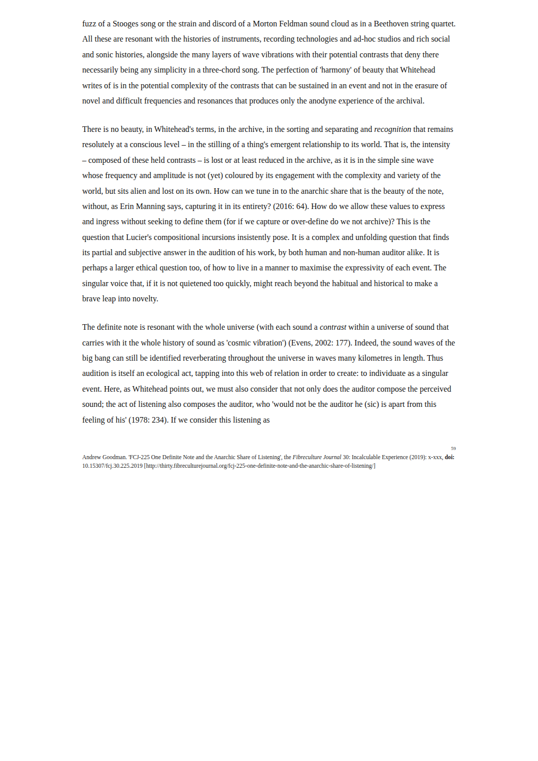fuzz of a Stooges song or the strain and discord of a Morton Feldman sound cloud as in a Beethoven string quartet. All these are resonant with the histories of instruments, recording technologies and ad-hoc studios and rich social and sonic histories, alongside the many layers of wave vibrations with their potential contrasts that deny there necessarily being any simplicity in a three-chord song. The perfection of 'harmony' of beauty that Whitehead writes of is in the potential complexity of the contrasts that can be sustained in an event and not in the erasure of novel and difficult frequencies and resonances that produces only the anodyne experience of the archival.
There is no beauty, in Whitehead's terms, in the archive, in the sorting and separating and recognition that remains resolutely at a conscious level – in the stilling of a thing's emergent relationship to its world. That is, the intensity – composed of these held contrasts – is lost or at least reduced in the archive, as it is in the simple sine wave whose frequency and amplitude is not (yet) coloured by its engagement with the complexity and variety of the world, but sits alien and lost on its own. How can we tune in to the anarchic share that is the beauty of the note, without, as Erin Manning says, capturing it in its entirety? (2016: 64). How do we allow these values to express and ingress without seeking to define them (for if we capture or over-define do we not archive)? This is the question that Lucier's compositional incursions insistently pose. It is a complex and unfolding question that finds its partial and subjective answer in the audition of his work, by both human and non-human auditor alike. It is perhaps a larger ethical question too, of how to live in a manner to maximise the expressivity of each event. The singular voice that, if it is not quietened too quickly, might reach beyond the habitual and historical to make a brave leap into novelty.
The definite note is resonant with the whole universe (with each sound a contrast within a universe of sound that carries with it the whole history of sound as 'cosmic vibration') (Evens, 2002: 177). Indeed, the sound waves of the big bang can still be identified reverberating throughout the universe in waves many kilometres in length. Thus audition is itself an ecological act, tapping into this web of relation in order to create: to individuate as a singular event. Here, as Whitehead points out, we must also consider that not only does the auditor compose the perceived sound; the act of listening also composes the auditor, who 'would not be the auditor he (sic) is apart from this feeling of his' (1978: 234). If we consider this listening as
59
Andrew Goodman. 'FCJ-225 One Definite Note and the Anarchic Share of Listening', the Fibreculture Journal 30: Incalculable Experience (2019): x-xxx, doi: 10.15307/fcj.30.225.2019 [http://thirty.fibreculturejournal.org/fcj-225-one-definite-note-and-the-anarchic-share-of-listening/]